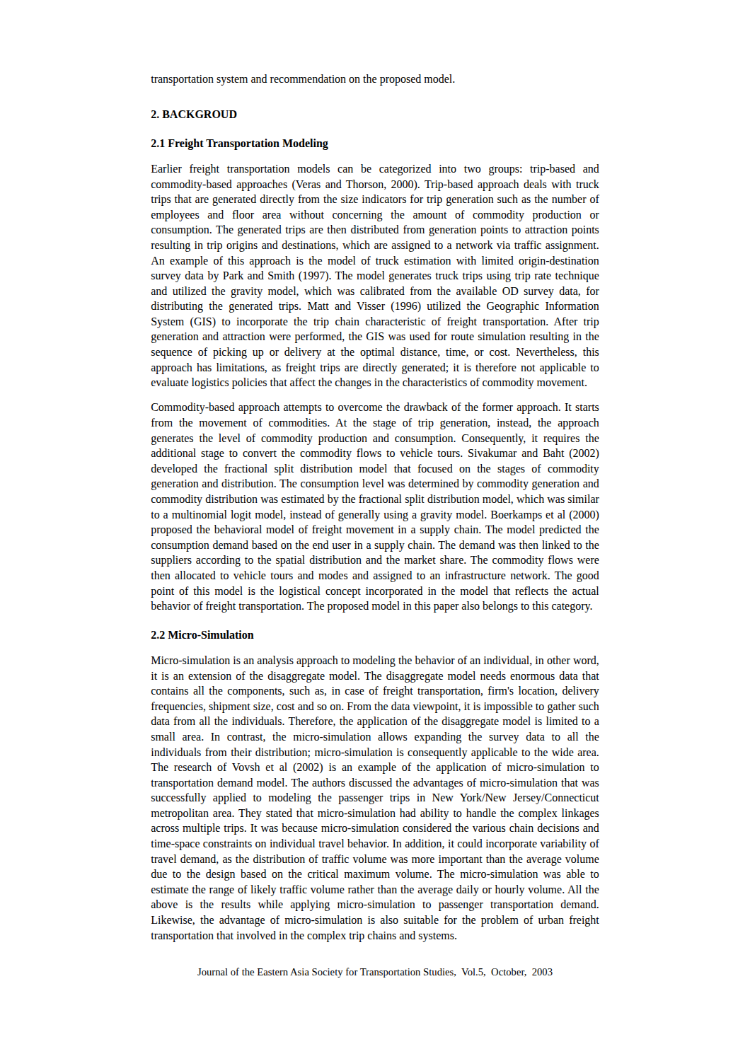transportation system and recommendation on the proposed model.
2. BACKGROUD
2.1 Freight Transportation Modeling
Earlier freight transportation models can be categorized into two groups: trip-based and commodity-based approaches (Veras and Thorson, 2000). Trip-based approach deals with truck trips that are generated directly from the size indicators for trip generation such as the number of employees and floor area without concerning the amount of commodity production or consumption. The generated trips are then distributed from generation points to attraction points resulting in trip origins and destinations, which are assigned to a network via traffic assignment. An example of this approach is the model of truck estimation with limited origin-destination survey data by Park and Smith (1997). The model generates truck trips using trip rate technique and utilized the gravity model, which was calibrated from the available OD survey data, for distributing the generated trips. Matt and Visser (1996) utilized the Geographic Information System (GIS) to incorporate the trip chain characteristic of freight transportation. After trip generation and attraction were performed, the GIS was used for route simulation resulting in the sequence of picking up or delivery at the optimal distance, time, or cost. Nevertheless, this approach has limitations, as freight trips are directly generated; it is therefore not applicable to evaluate logistics policies that affect the changes in the characteristics of commodity movement.
Commodity-based approach attempts to overcome the drawback of the former approach. It starts from the movement of commodities. At the stage of trip generation, instead, the approach generates the level of commodity production and consumption. Consequently, it requires the additional stage to convert the commodity flows to vehicle tours. Sivakumar and Baht (2002) developed the fractional split distribution model that focused on the stages of commodity generation and distribution. The consumption level was determined by commodity generation and commodity distribution was estimated by the fractional split distribution model, which was similar to a multinomial logit model, instead of generally using a gravity model. Boerkamps et al (2000) proposed the behavioral model of freight movement in a supply chain. The model predicted the consumption demand based on the end user in a supply chain. The demand was then linked to the suppliers according to the spatial distribution and the market share. The commodity flows were then allocated to vehicle tours and modes and assigned to an infrastructure network. The good point of this model is the logistical concept incorporated in the model that reflects the actual behavior of freight transportation. The proposed model in this paper also belongs to this category.
2.2 Micro-Simulation
Micro-simulation is an analysis approach to modeling the behavior of an individual, in other word, it is an extension of the disaggregate model. The disaggregate model needs enormous data that contains all the components, such as, in case of freight transportation, firm's location, delivery frequencies, shipment size, cost and so on. From the data viewpoint, it is impossible to gather such data from all the individuals. Therefore, the application of the disaggregate model is limited to a small area. In contrast, the micro-simulation allows expanding the survey data to all the individuals from their distribution; micro-simulation is consequently applicable to the wide area. The research of Vovsh et al (2002) is an example of the application of micro-simulation to transportation demand model. The authors discussed the advantages of micro-simulation that was successfully applied to modeling the passenger trips in New York/New Jersey/Connecticut metropolitan area. They stated that micro-simulation had ability to handle the complex linkages across multiple trips. It was because micro-simulation considered the various chain decisions and time-space constraints on individual travel behavior. In addition, it could incorporate variability of travel demand, as the distribution of traffic volume was more important than the average volume due to the design based on the critical maximum volume. The micro-simulation was able to estimate the range of likely traffic volume rather than the average daily or hourly volume. All the above is the results while applying micro-simulation to passenger transportation demand. Likewise, the advantage of micro-simulation is also suitable for the problem of urban freight transportation that involved in the complex trip chains and systems.
Journal of the Eastern Asia Society for Transportation Studies, Vol.5, October, 2003